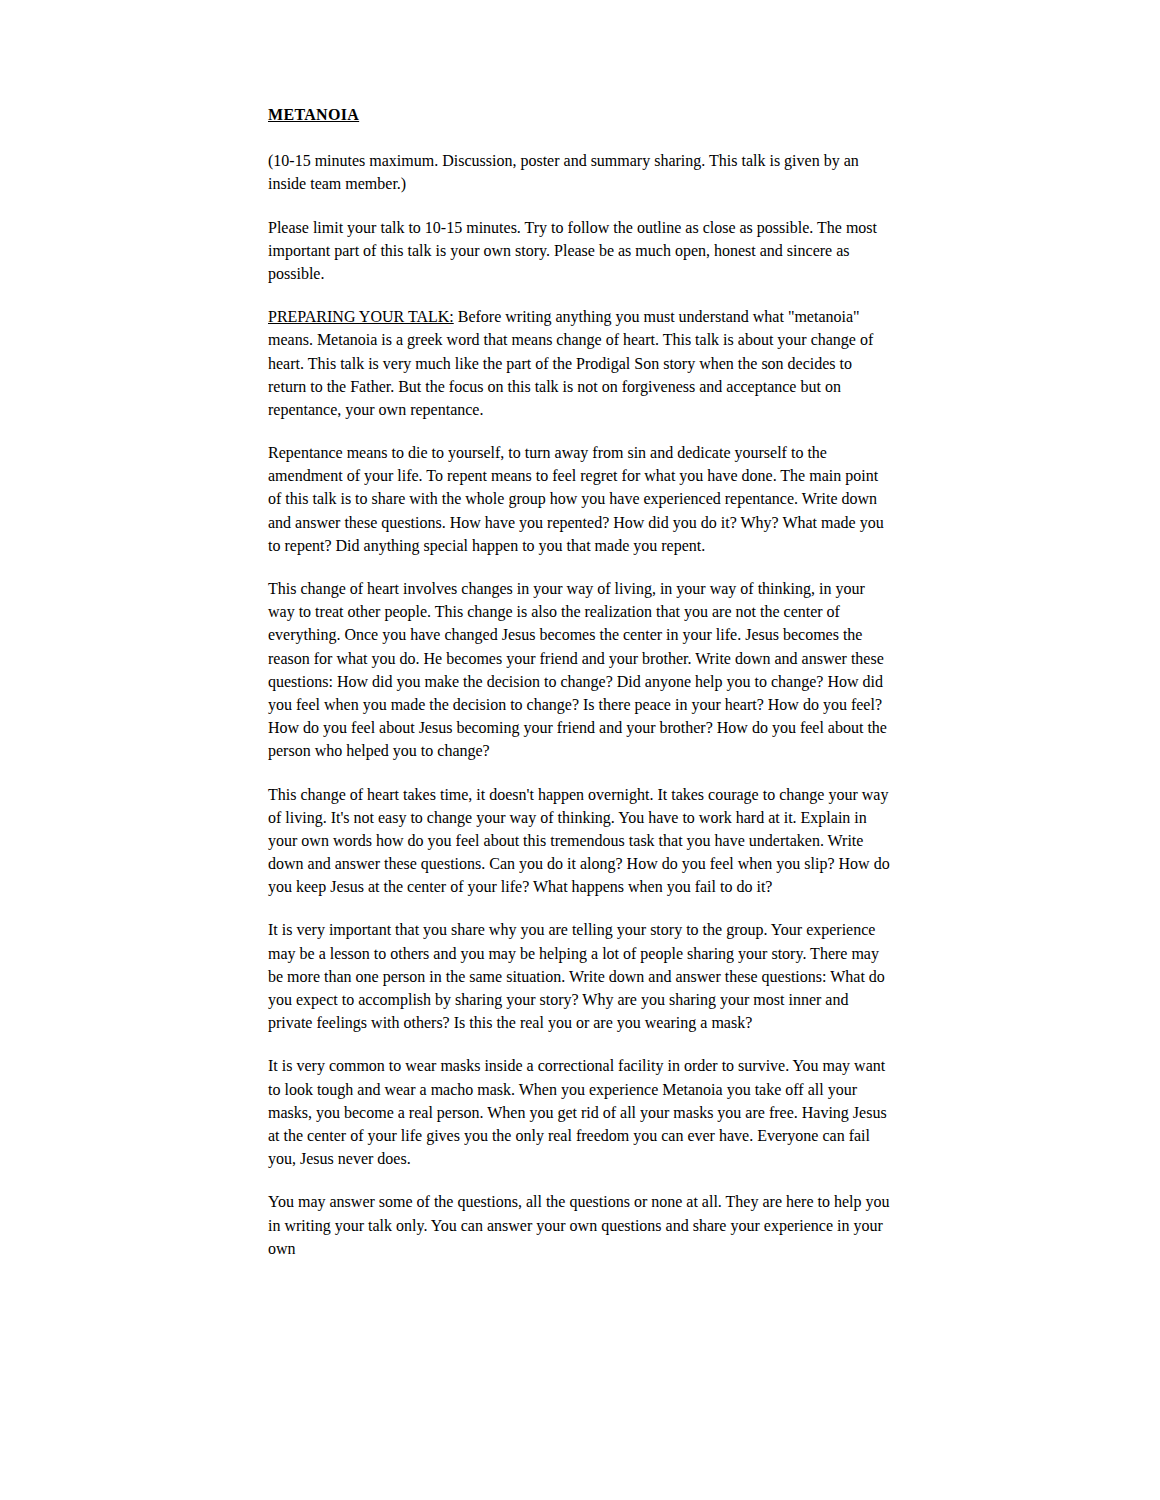METANOIA
(10-15 minutes maximum. Discussion, poster and summary sharing. This talk is given by an inside team member.)
Please limit your talk to 10-15 minutes. Try to follow the outline as close as possible. The most important part of this talk is your own story. Please be as much open, honest and sincere as possible.
PREPARING YOUR TALK: Before writing anything you must understand what "metanoia" means. Metanoia is a greek word that means change of heart. This talk is about your change of heart. This talk is very much like the part of the Prodigal Son story when the son decides to return to the Father. But the focus on this talk is not on forgiveness and acceptance but on repentance, your own repentance.
Repentance means to die to yourself, to turn away from sin and dedicate yourself to the amendment of your life. To repent means to feel regret for what you have done. The main point of this talk is to share with the whole group how you have experienced repentance. Write down and answer these questions. How have you repented? How did you do it? Why? What made you to repent? Did anything special happen to you that made you repent.
This change of heart involves changes in your way of living, in your way of thinking, in your way to treat other people. This change is also the realization that you are not the center of everything. Once you have changed Jesus becomes the center in your life. Jesus becomes the reason for what you do. He becomes your friend and your brother. Write down and answer these questions: How did you make the decision to change? Did anyone help you to change? How did you feel when you made the decision to change? Is there peace in your heart? How do you feel? How do you feel about Jesus becoming your friend and your brother? How do you feel about the person who helped you to change?
This change of heart takes time, it doesn't happen overnight. It takes courage to change your way of living. It's not easy to change your way of thinking. You have to work hard at it. Explain in your own words how do you feel about this tremendous task that you have undertaken. Write down and answer these questions. Can you do it along? How do you feel when you slip? How do you keep Jesus at the center of your life? What happens when you fail to do it?
It is very important that you share why you are telling your story to the group. Your experience may be a lesson to others and you may be helping a lot of people sharing your story. There may be more than one person in the same situation. Write down and answer these questions: What do you expect to accomplish by sharing your story? Why are you sharing your most inner and private feelings with others? Is this the real you or are you wearing a mask?
It is very common to wear masks inside a correctional facility in order to survive. You may want to look tough and wear a macho mask. When you experience Metanoia you take off all your masks, you become a real person. When you get rid of all your masks you are free. Having Jesus at the center of your life gives you the only real freedom you can ever have. Everyone can fail you, Jesus never does.
You may answer some of the questions, all the questions or none at all. They are here to help you in writing your talk only. You can answer your own questions and share your experience in your own